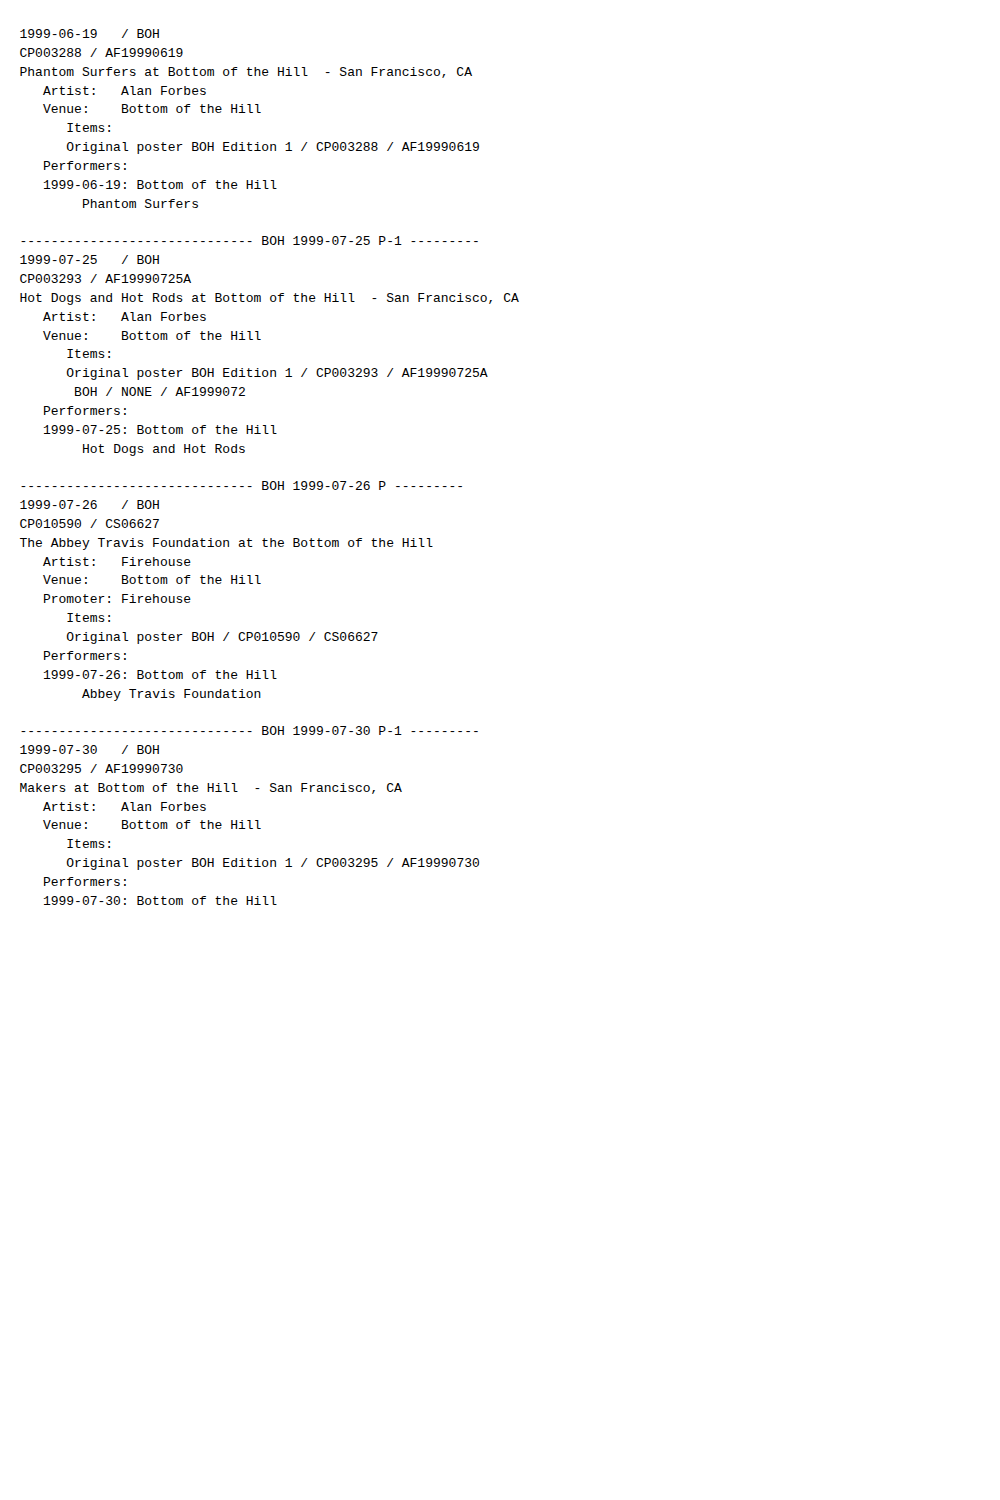1999-06-19   / BOH 
CP003288 / AF19990619
Phantom Surfers at Bottom of the Hill  - San Francisco, CA
   Artist:   Alan Forbes
   Venue:    Bottom of the Hill
      Items:
      Original poster BOH Edition 1 / CP003288 / AF19990619
   Performers:
   1999-06-19: Bottom of the Hill
        Phantom Surfers

------------------------------ BOH 1999-07-25 P-1 ---------
1999-07-25   / BOH 
CP003293 / AF19990725A
Hot Dogs and Hot Rods at Bottom of the Hill  - San Francisco, CA
   Artist:   Alan Forbes
   Venue:    Bottom of the Hill
      Items:
      Original poster BOH Edition 1 / CP003293 / AF19990725A
       BOH / NONE / AF1999072
   Performers:
   1999-07-25: Bottom of the Hill
        Hot Dogs and Hot Rods

------------------------------ BOH 1999-07-26 P ---------
1999-07-26   / BOH 
CP010590 / CS06627
The Abbey Travis Foundation at the Bottom of the Hill
   Artist:   Firehouse
   Venue:    Bottom of the Hill
   Promoter: Firehouse
      Items:
      Original poster BOH / CP010590 / CS06627
   Performers:
   1999-07-26: Bottom of the Hill
        Abbey Travis Foundation

------------------------------ BOH 1999-07-30 P-1 ---------
1999-07-30   / BOH 
CP003295 / AF19990730
Makers at Bottom of the Hill  - San Francisco, CA
   Artist:   Alan Forbes
   Venue:    Bottom of the Hill
      Items:
      Original poster BOH Edition 1 / CP003295 / AF19990730
   Performers:
   1999-07-30: Bottom of the Hill